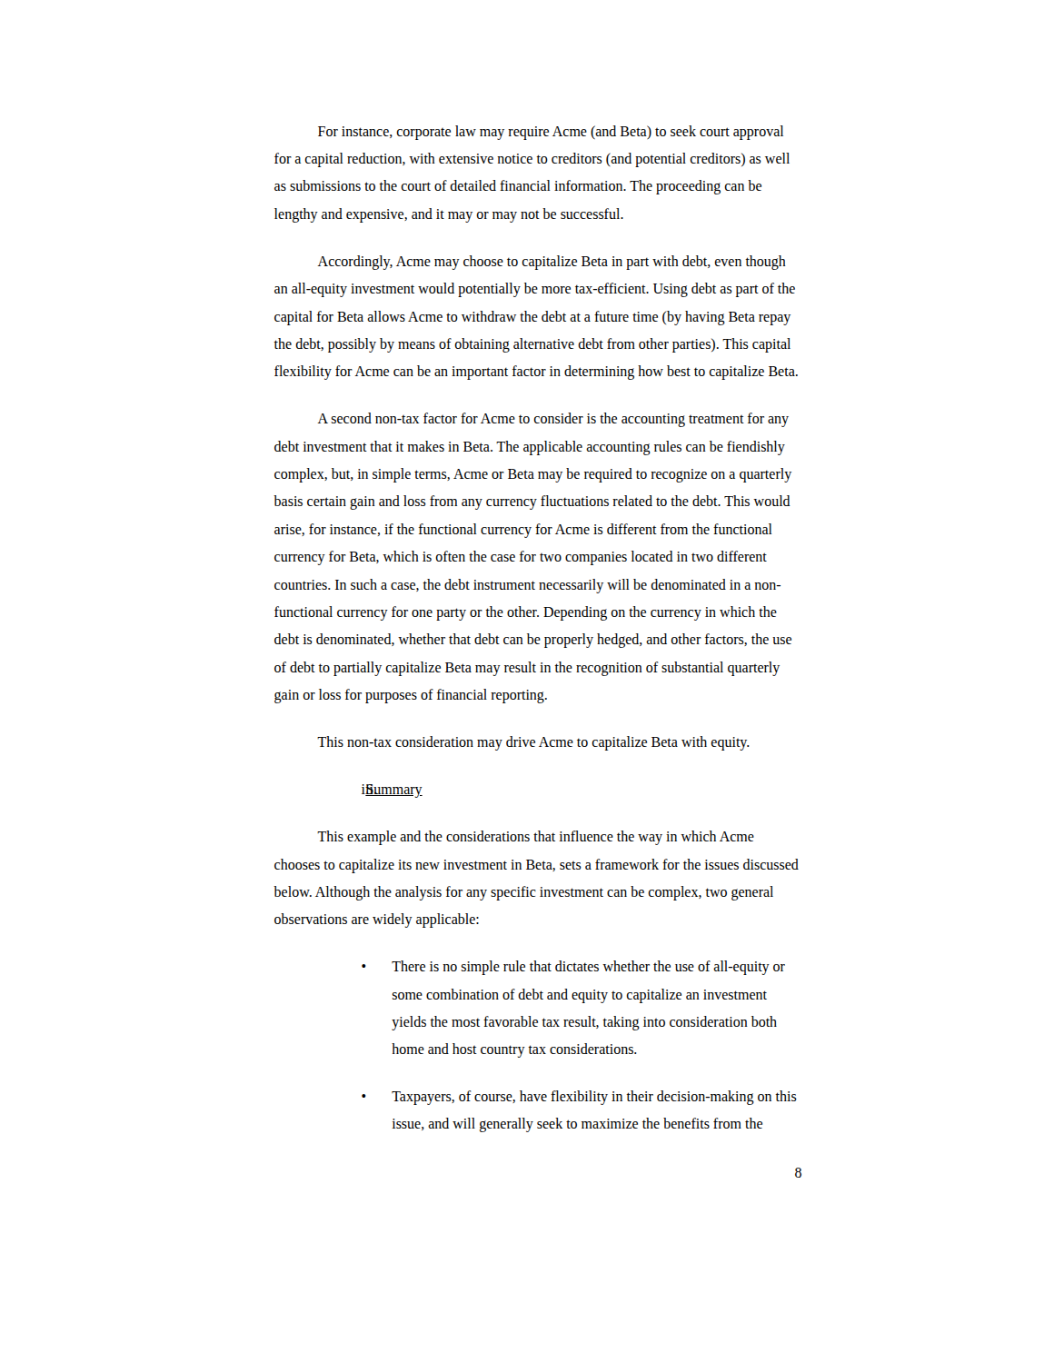For instance, corporate law may require Acme (and Beta) to seek court approval for a capital reduction, with extensive notice to creditors (and potential creditors) as well as submissions to the court of detailed financial information. The proceeding can be lengthy and expensive, and it may or may not be successful.
Accordingly, Acme may choose to capitalize Beta in part with debt, even though an all-equity investment would potentially be more tax-efficient. Using debt as part of the capital for Beta allows Acme to withdraw the debt at a future time (by having Beta repay the debt, possibly by means of obtaining alternative debt from other parties). This capital flexibility for Acme can be an important factor in determining how best to capitalize Beta.
A second non-tax factor for Acme to consider is the accounting treatment for any debt investment that it makes in Beta. The applicable accounting rules can be fiendishly complex, but, in simple terms, Acme or Beta may be required to recognize on a quarterly basis certain gain and loss from any currency fluctuations related to the debt. This would arise, for instance, if the functional currency for Acme is different from the functional currency for Beta, which is often the case for two companies located in two different countries. In such a case, the debt instrument necessarily will be denominated in a non-functional currency for one party or the other. Depending on the currency in which the debt is denominated, whether that debt can be properly hedged, and other factors, the use of debt to partially capitalize Beta may result in the recognition of substantial quarterly gain or loss for purposes of financial reporting.
This non-tax consideration may drive Acme to capitalize Beta with equity.
iii. Summary
This example and the considerations that influence the way in which Acme chooses to capitalize its new investment in Beta, sets a framework for the issues discussed below. Although the analysis for any specific investment can be complex, two general observations are widely applicable:
There is no simple rule that dictates whether the use of all-equity or some combination of debt and equity to capitalize an investment yields the most favorable tax result, taking into consideration both home and host country tax considerations.
Taxpayers, of course, have flexibility in their decision-making on this issue, and will generally seek to maximize the benefits from the
8